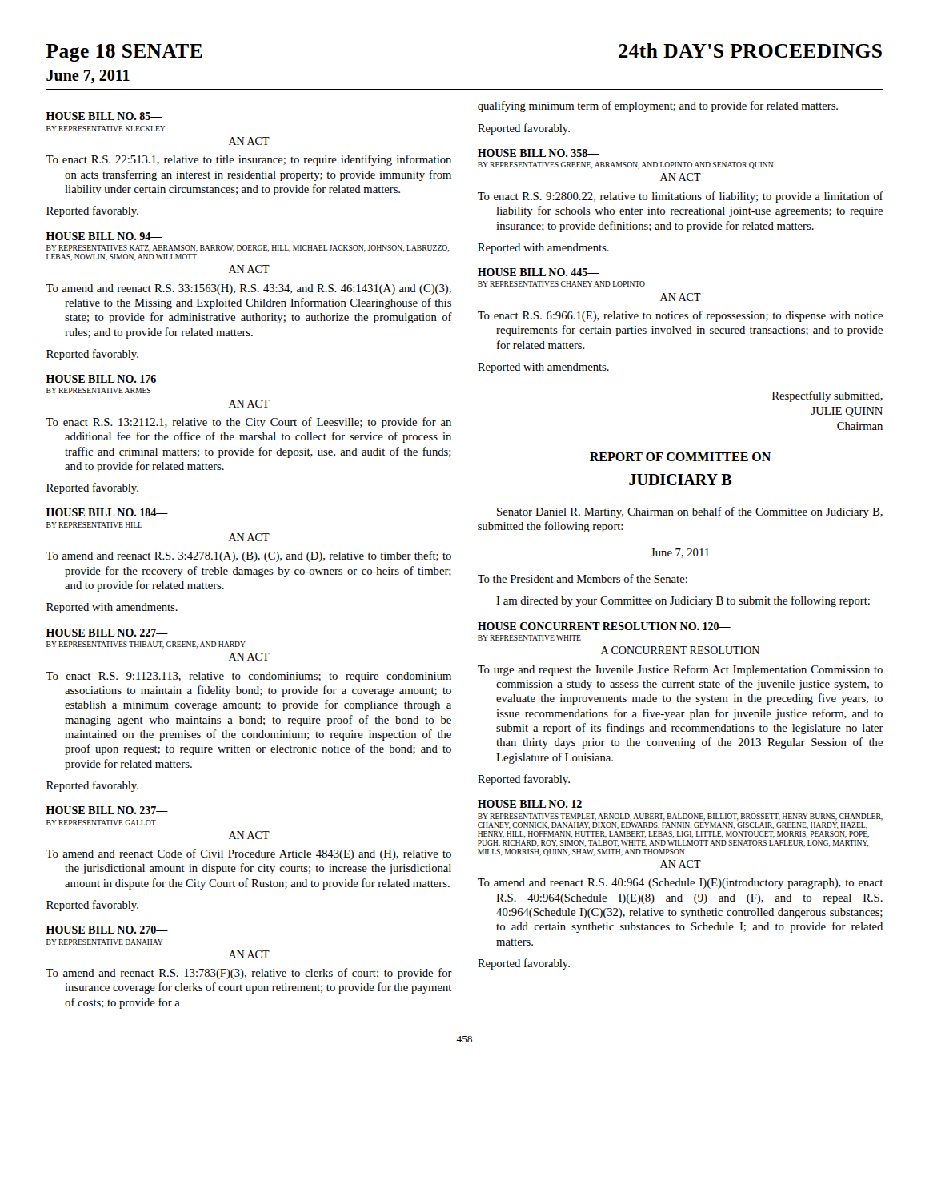Page 18 SENATE
24th DAY'S PROCEEDINGS
June 7, 2011
HOUSE BILL NO. 85—
BY REPRESENTATIVE KLECKLEY
AN ACT
To enact R.S. 22:513.1, relative to title insurance; to require identifying information on acts transferring an interest in residential property; to provide immunity from liability under certain circumstances; and to provide for related matters.
Reported favorably.
HOUSE BILL NO. 94—
BY REPRESENTATIVES KATZ, ABRAMSON, BARROW, DOERGE, HILL, MICHAEL JACKSON, JOHNSON, LABRUZZO, LEBAS, NOWLIN, SIMON, AND WILLMOTT
AN ACT
To amend and reenact R.S. 33:1563(H), R.S. 43:34, and R.S. 46:1431(A) and (C)(3), relative to the Missing and Exploited Children Information Clearinghouse of this state; to provide for administrative authority; to authorize the promulgation of rules; and to provide for related matters.
Reported favorably.
HOUSE BILL NO. 176—
BY REPRESENTATIVE ARMES
AN ACT
To enact R.S. 13:2112.1, relative to the City Court of Leesville; to provide for an additional fee for the office of the marshal to collect for service of process in traffic and criminal matters; to provide for deposit, use, and audit of the funds; and to provide for related matters.
Reported favorably.
HOUSE BILL NO. 184—
BY REPRESENTATIVE HILL
AN ACT
To amend and reenact R.S. 3:4278.1(A), (B), (C), and (D), relative to timber theft; to provide for the recovery of treble damages by co-owners or co-heirs of timber; and to provide for related matters.
Reported with amendments.
HOUSE BILL NO. 227—
BY REPRESENTATIVES THIBAUT, GREENE, AND HARDY
AN ACT
To enact R.S. 9:1123.113, relative to condominiums; to require condominium associations to maintain a fidelity bond; to provide for a coverage amount; to establish a minimum coverage amount; to provide for compliance through a managing agent who maintains a bond; to require proof of the bond to be maintained on the premises of the condominium; to require inspection of the proof upon request; to require written or electronic notice of the bond; and to provide for related matters.
Reported favorably.
HOUSE BILL NO. 237—
BY REPRESENTATIVE GALLOT
AN ACT
To amend and reenact Code of Civil Procedure Article 4843(E) and (H), relative to the jurisdictional amount in dispute for city courts; to increase the jurisdictional amount in dispute for the City Court of Ruston; and to provide for related matters.
Reported favorably.
HOUSE BILL NO. 270—
BY REPRESENTATIVE DANAHAY
AN ACT
To amend and reenact R.S. 13:783(F)(3), relative to clerks of court; to provide for insurance coverage for clerks of court upon retirement; to provide for the payment of costs; to provide for a
qualifying minimum term of employment; and to provide for related matters.
Reported favorably.
HOUSE BILL NO. 358—
BY REPRESENTATIVES GREENE, ABRAMSON, AND LOPINTO AND SENATOR QUINN
AN ACT
To enact R.S. 9:2800.22, relative to limitations of liability; to provide a limitation of liability for schools who enter into recreational joint-use agreements; to require insurance; to provide definitions; and to provide for related matters.
Reported with amendments.
HOUSE BILL NO. 445—
BY REPRESENTATIVES CHANEY AND LOPINTO
AN ACT
To enact R.S. 6:966.1(E), relative to notices of repossession; to dispense with notice requirements for certain parties involved in secured transactions; and to provide for related matters.
Reported with amendments.
Respectfully submitted,
JULIE QUINN
Chairman
REPORT OF COMMITTEE ON
JUDICIARY B
Senator Daniel R. Martiny, Chairman on behalf of the Committee on Judiciary B, submitted the following report:
June 7, 2011
To the President and Members of the Senate:
I am directed by your Committee on Judiciary B to submit the following report:
HOUSE CONCURRENT RESOLUTION NO. 120—
BY REPRESENTATIVE WHITE
A CONCURRENT RESOLUTION
To urge and request the Juvenile Justice Reform Act Implementation Commission to commission a study to assess the current state of the juvenile justice system, to evaluate the improvements made to the system in the preceding five years, to issue recommendations for a five-year plan for juvenile justice reform, and to submit a report of its findings and recommendations to the legislature no later than thirty days prior to the convening of the 2013 Regular Session of the Legislature of Louisiana.
Reported favorably.
HOUSE BILL NO. 12—
BY REPRESENTATIVES TEMPLET, ARNOLD, AUBERT, BALDONE, BILLIOT, BROSSETT, HENRY BURNS, CHANDLER, CHANEY, CONNICK, DANAHAY, DIXON, EDWARDS, FANNIN, GEYMANN, GISCLAIR, GREENE, HARDY, HAZEL, HENRY, HILL, HOFFMANN, HUTTER, LAMBERT, LEBAS, LIGI, LITTLE, MONTOUCET, MORRIS, PEARSON, POPE, PUGH, RICHARD, ROY, SIMON, TALBOT, WHITE, AND WILLMOTT AND SENATORS LAFLEUR, LONG, MARTINY, MILLS, MORRISH, QUINN, SHAW, SMITH, AND THOMPSON
AN ACT
To amend and reenact R.S. 40:964 (Schedule I)(E)(introductory paragraph), to enact R.S. 40:964(Schedule I)(E)(8) and (9) and (F), and to repeal R.S. 40:964(Schedule I)(C)(32), relative to synthetic controlled dangerous substances; to add certain synthetic substances to Schedule I; and to provide for related matters.
Reported favorably.
458